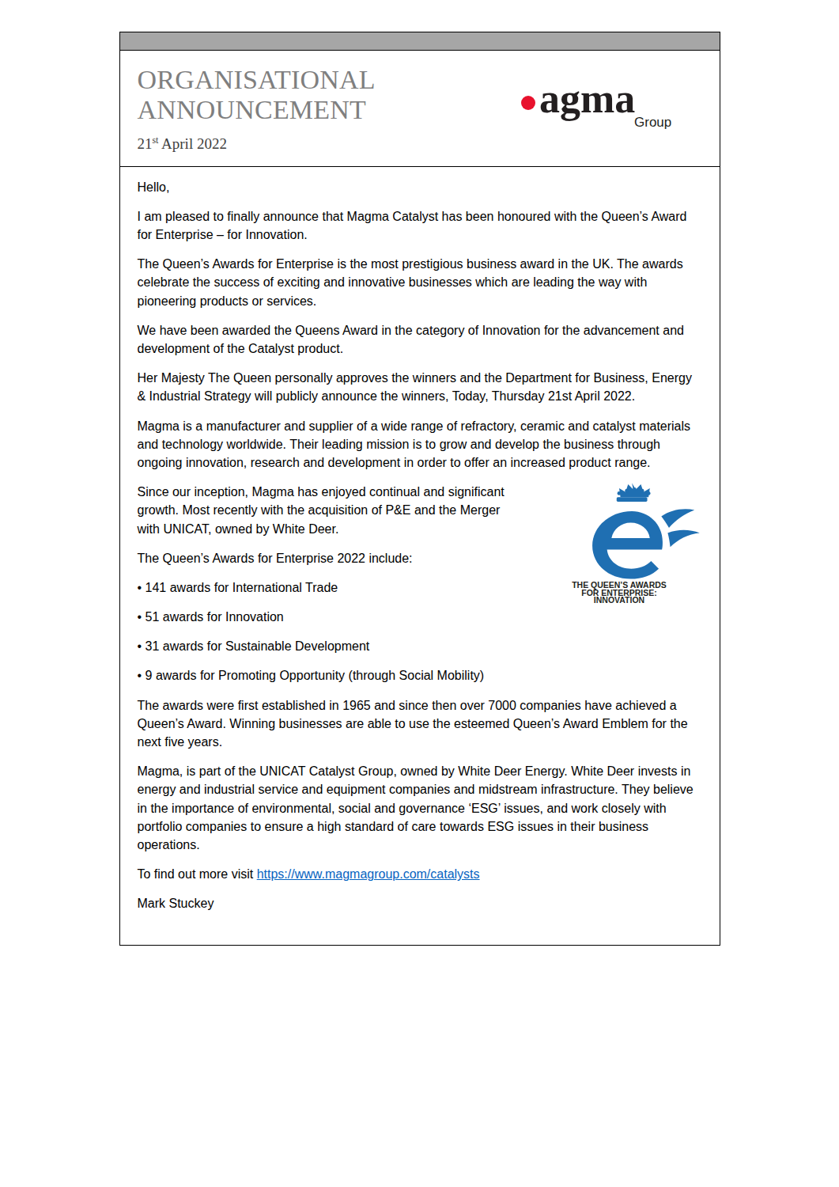ORGANISATIONAL
ANNOUNCEMENT
21st April 2022
agma Group
Hello,
I am pleased to finally announce that Magma Catalyst has been honoured with the Queen’s Award for Enterprise – for Innovation.
The Queen’s Awards for Enterprise is the most prestigious business award in the UK. The awards celebrate the success of exciting and innovative businesses which are leading the way with pioneering products or services.
We have been awarded the Queens Award in the category of Innovation for the advancement and development of the Catalyst product.
Her Majesty The Queen personally approves the winners and the Department for Business, Energy & Industrial Strategy will publicly announce the winners, Today, Thursday 21st April 2022.
Magma is a manufacturer and supplier of a wide range of refractory, ceramic and catalyst materials and technology worldwide. Their leading mission is to grow and develop the business through ongoing innovation, research and development in order to offer an increased product range.
THE QUEEN’S AWARDS FOR ENTERPRISE: INNOVATION 2022
Since our inception, Magma has enjoyed continual and significant growth. Most recently with the acquisition of P&E and the Merger with UNICAT, owned by White Deer.
The Queen’s Awards for Enterprise 2022 include:
• 141 awards for International Trade
• 51 awards for Innovation
• 31 awards for Sustainable Development
• 9 awards for Promoting Opportunity (through Social Mobility)
The awards were first established in 1965 and since then over 7000 companies have achieved a Queen’s Award. Winning businesses are able to use the esteemed Queen’s Award Emblem for the next five years.
Magma, is part of the UNICAT Catalyst Group, owned by White Deer Energy. White Deer invests in energy and industrial service and equipment companies and midstream infrastructure. They believe in the importance of environmental, social and governance ‘ESG’ issues, and work closely with portfolio companies to ensure a high standard of care towards ESG issues in their business operations.
To find out more visit https://www.magmagroup.com/catalysts
Mark Stuckey